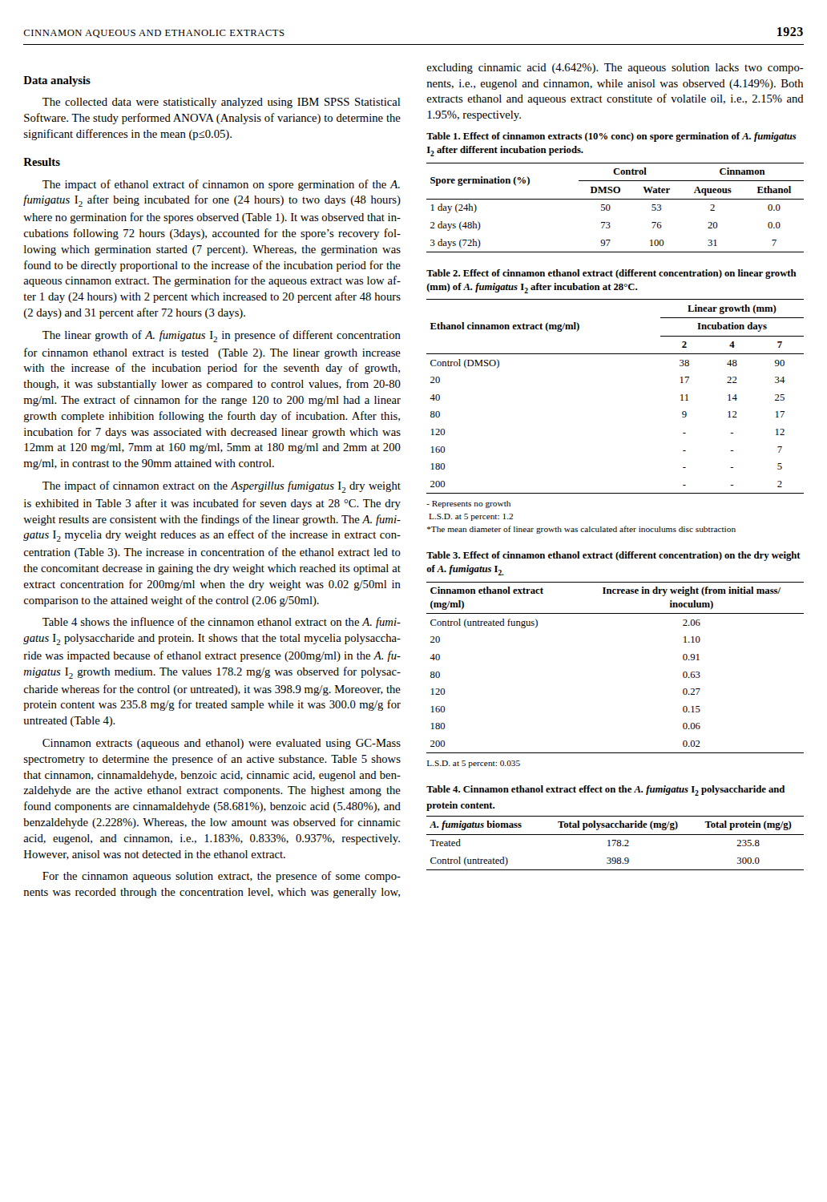Cinnamon aqueous and ethanolic extracts 1923
Data analysis
The collected data were statistically analyzed using IBM SPSS Statistical Software. The study performed ANOVA (Analysis of variance) to determine the significant differences in the mean (p≤0.05).
Results
The impact of ethanol extract of cinnamon on spore germination of the A. fumigatus I2 after being incubated for one (24 hours) to two days (48 hours) where no germination for the spores observed (Table 1). It was observed that incubations following 72 hours (3days), accounted for the spore’s recovery following which germination started (7 percent). Whereas, the germination was found to be directly proportional to the increase of the incubation period for the aqueous cinnamon extract. The germination for the aqueous extract was low after 1 day (24 hours) with 2 percent which increased to 20 percent after 48 hours (2 days) and 31 percent after 72 hours (3 days).
The linear growth of A. fumigatus I2 in presence of different concentration for cinnamon ethanol extract is tested (Table 2). The linear growth increase with the increase of the incubation period for the seventh day of growth, though, it was substantially lower as compared to control values, from 20-80 mg/ml. The extract of cinnamon for the range 120 to 200 mg/ml had a linear growth complete inhibition following the fourth day of incubation. After this, incubation for 7 days was associated with decreased linear growth which was 12mm at 120 mg/ml, 7mm at 160 mg/ml, 5mm at 180 mg/ml and 2mm at 200 mg/ml, in contrast to the 90mm attained with control.
The impact of cinnamon extract on the Aspergillus fumigatus I2 dry weight is exhibited in Table 3 after it was incubated for seven days at 28 °C. The dry weight results are consistent with the findings of the linear growth. The A. fumigatus I2 mycelia dry weight reduces as an effect of the increase in extract concentration (Table 3). The increase in concentration of the ethanol extract led to the concomitant decrease in gaining the dry weight which reached its optimal at extract concentration for 200mg/ml when the dry weight was 0.02 g/50ml in comparison to the attained weight of the control (2.06 g/50ml).
Table 4 shows the influence of the cinnamon ethanol extract on the A. fumigatus I2 polysaccharide and protein. It shows that the total mycelia polysaccharide was impacted because of ethanol extract presence (200mg/ml) in the A. fumigatus I2 growth medium. The values 178.2 mg/g was observed for polysaccharide whereas for the control (or untreated), it was 398.9 mg/g. Moreover, the protein content was 235.8 mg/g for treated sample while it was 300.0 mg/g for untreated (Table 4).
Cinnamon extracts (aqueous and ethanol) were evaluated using GC-Mass spectrometry to determine the presence of an active substance. Table 5 shows that cinnamon, cinnamaldehyde, benzoic acid, cinnamic acid, eugenol and benzaldehyde are the active ethanol extract components. The highest among the found components are cinnamaldehyde (58.681%), benzoic acid (5.480%), and benzaldehyde (2.228%). Whereas, the low amount was observed for cinnamic acid, eugenol, and cinnamon, i.e., 1.183%, 0.833%, 0.937%, respectively. However, anisol was not detected in the ethanol extract.
For the cinnamon aqueous solution extract, the presence of some components was recorded through the concentration level, which was generally low, excluding cinnamic acid (4.642%). The aqueous solution lacks two components, i.e., eugenol and cinnamon, while anisol was observed (4.149%). Both extracts ethanol and aqueous extract constitute of volatile oil, i.e., 2.15% and 1.95%, respectively.
Table 1. Effect of cinnamon extracts (10% conc) on spore germination of A. fumigatus I 2 after different incubation periods.
| Spore germination (%) | Control | Cinnamon |
| --- | --- | --- |
| DMSO | Water | Aqueous | Ethanol |
| 1 day (24h) | 50 | 53 | 2 | 0.0 |
| 2 days (48h) | 73 | 76 | 20 | 0.0 |
| 3 days (72h) | 97 | 100 | 31 | 7 |
Table 2. Effect of cinnamon ethanol extract (different concentration) on linear growth (mm) of A. fumigatus I 2 after incubation at 28°C.
| Ethanol cinnamon extract (mg/ml) | Linear growth (mm) |
| --- | --- |
| Incubation days |
| 2 | 4 | 7 |
| Control (DMSO) | 38 | 48 | 90 |
| 20 | 17 | 22 | 34 |
| 40 | 11 | 14 | 25 |
| 80 | 9 | 12 | 17 |
| 120 | - | - | 12 |
| 160 | - | - | 7 |
| 180 | - | - | 5 |
| 200 | - | - | 2 |
- Represents no growth
L.S.D. at 5 percent: 1.2
*The mean diameter of linear growth was calculated after inoculums disc subtraction
Table 3. Effect of cinnamon ethanol extract (different concentration) on the dry weight of A. fumigatus I 2.
| Cinnamon ethanol extract (mg/ml) | Increase in dry weight (from initial mass/ inoculum) |
| --- | --- |
| Control (untreated fungus) | 2.06 |
| 20 | 1.10 |
| 40 | 0.91 |
| 80 | 0.63 |
| 120 | 0.27 |
| 160 | 0.15 |
| 180 | 0.06 |
| 200 | 0.02 |
L.S.D. at 5 percent: 0.035
Table 4. Cinnamon ethanol extract effect on the A. fumigatus I 2 polysaccharide and protein content.
| A. fumigatus biomass | Total polysaccharide (mg/g) | Total protein (mg/g) |
| --- | --- | --- |
| Treated | 178.2 | 235.8 |
| Control (untreated) | 398.9 | 300.0 |